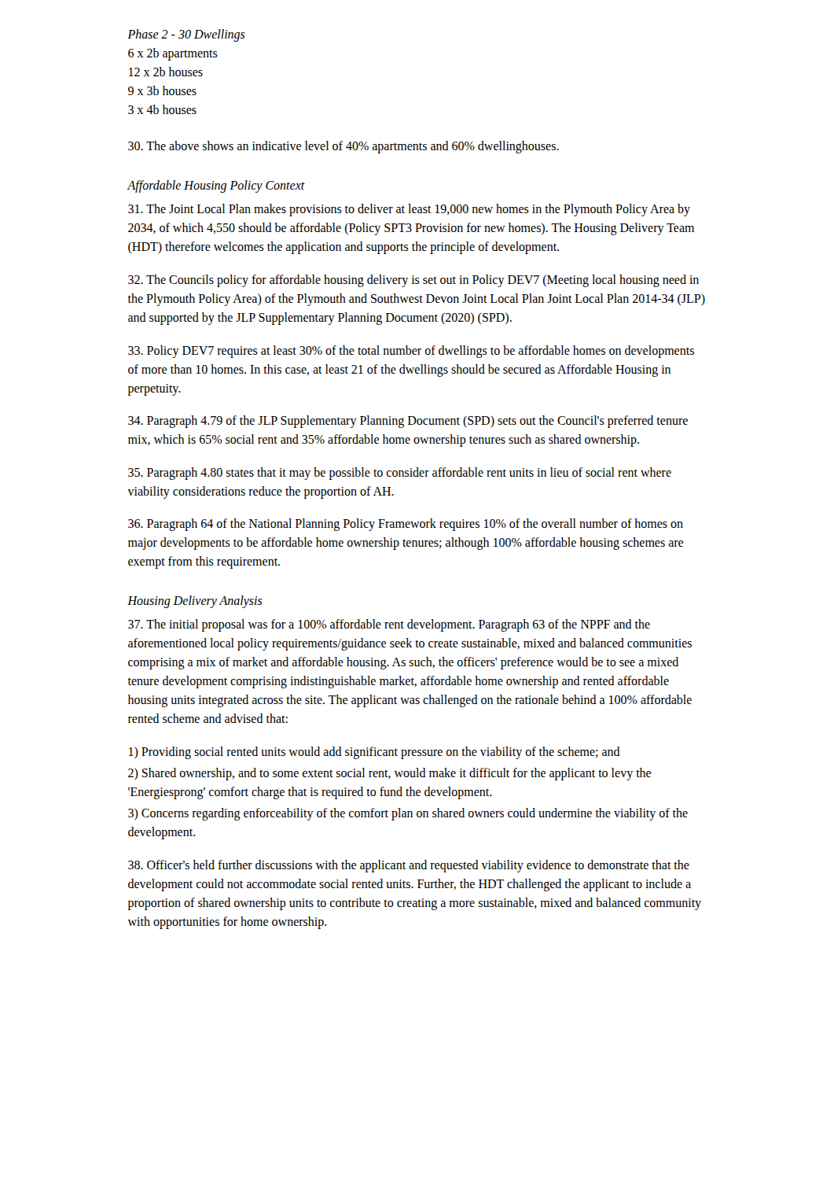Phase 2 - 30 Dwellings
6 x 2b apartments
12 x 2b houses
9 x 3b houses
3 x 4b houses
30. The above shows an indicative level of 40% apartments and 60% dwellinghouses.
Affordable Housing Policy Context
31. The Joint Local Plan makes provisions to deliver at least 19,000 new homes in the Plymouth Policy Area by 2034, of which 4,550 should be affordable (Policy SPT3 Provision for new homes). The Housing Delivery Team (HDT) therefore welcomes the application and supports the principle of development.
32. The Councils policy for affordable housing delivery is set out in Policy DEV7 (Meeting local housing need in the Plymouth Policy Area) of the Plymouth and Southwest Devon Joint Local Plan Joint Local Plan 2014-34 (JLP) and supported by the JLP Supplementary Planning Document (2020) (SPD).
33. Policy DEV7 requires at least 30% of the total number of dwellings to be affordable homes on developments of more than 10 homes. In this case, at least 21 of the dwellings should be secured as Affordable Housing in perpetuity.
34. Paragraph 4.79 of the JLP Supplementary Planning Document (SPD) sets out the Council's preferred tenure mix, which is 65% social rent and 35% affordable home ownership tenures such as shared ownership.
35. Paragraph 4.80 states that it may be possible to consider affordable rent units in lieu of social rent where viability considerations reduce the proportion of AH.
36. Paragraph 64 of the National Planning Policy Framework requires 10% of the overall number of homes on major developments to be affordable home ownership tenures; although 100% affordable housing schemes are exempt from this requirement.
Housing Delivery Analysis
37. The initial proposal was for a 100% affordable rent development. Paragraph 63 of the NPPF and the aforementioned local policy requirements/guidance seek to create sustainable, mixed and balanced communities comprising a mix of market and affordable housing. As such, the officers' preference would be to see a mixed tenure development comprising indistinguishable market, affordable home ownership and rented affordable housing units integrated across the site. The applicant was challenged on the rationale behind a 100% affordable rented scheme and advised that:
1) Providing social rented units would add significant pressure on the viability of the scheme; and
2) Shared ownership, and to some extent social rent, would make it difficult for the applicant to levy the 'Energiesprong' comfort charge that is required to fund the development.
3) Concerns regarding enforceability of the comfort plan on shared owners could undermine the viability of the development.
38. Officer's held further discussions with the applicant and requested viability evidence to demonstrate that the development could not accommodate social rented units. Further, the HDT challenged the applicant to include a proportion of shared ownership units to contribute to creating a more sustainable, mixed and balanced community with opportunities for home ownership.